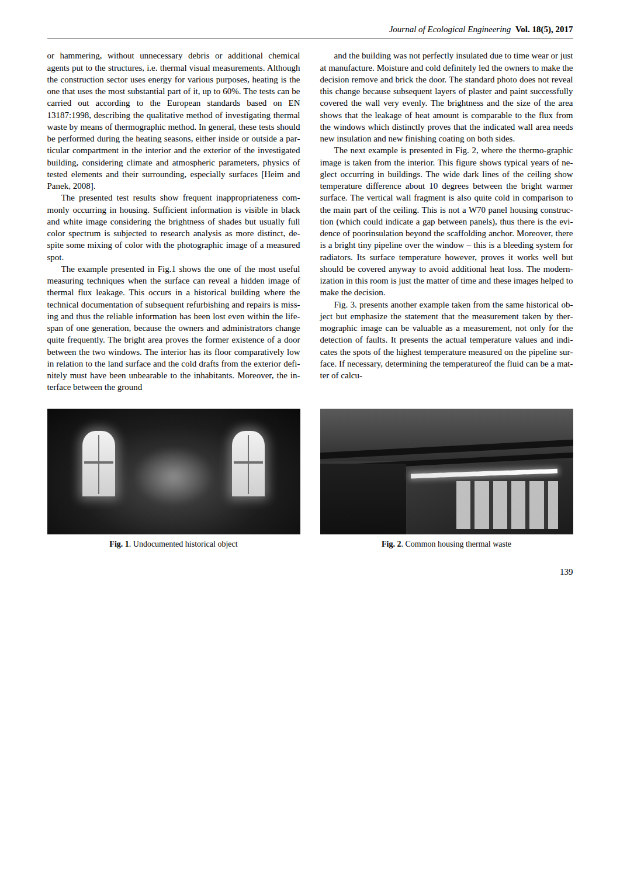Journal of Ecological Engineering Vol. 18(5), 2017
or hammering, without unnecessary debris or additional chemical agents put to the structures, i.e. thermal visual measurements. Although the construction sector uses energy for various purposes, heating is the one that uses the most substantial part of it, up to 60%. The tests can be carried out according to the European standards based on EN 13187:1998, describing the qualitative method of investigating thermal waste by means of thermographic method. In general, these tests should be performed during the heating seasons, either inside or outside a particular compartment in the interior and the exterior of the investigated building, considering climate and atmospheric parameters, physics of tested elements and their surrounding, especially surfaces [Heim and Panek, 2008].
The presented test results show frequent inappropriateness commonly occurring in housing. Sufficient information is visible in black and white image considering the brightness of shades but usually full color spectrum is subjected to research analysis as more distinct, despite some mixing of color with the photographic image of a measured spot.
The example presented in Fig.1 shows the one of the most useful measuring techniques when the surface can reveal a hidden image of thermal flux leakage. This occurs in a historical building where the technical documentation of subsequent refurbishing and repairs is missing and thus the reliable information has been lost even within the lifespan of one generation, because the owners and administrators change quite frequently. The bright area proves the former existence of a door between the two windows. The interior has its floor comparatively low in relation to the land surface and the cold drafts from the exterior definitely must have been unbearable to the inhabitants. Moreover, the interface between the ground
and the building was not perfectly insulated due to time wear or just at manufacture. Moisture and cold definitely led the owners to make the decision remove and brick the door. The standard photo does not reveal this change because subsequent layers of plaster and paint successfully covered the wall very evenly. The brightness and the size of the area shows that the leakage of heat amount is comparable to the flux from the windows which distinctly proves that the indicated wall area needs new insulation and new finishing coating on both sides.
The next example is presented in Fig. 2, where the thermo-graphic image is taken from the interior. This figure shows typical years of neglect occurring in buildings. The wide dark lines of the ceiling show temperature difference about 10 degrees between the bright warmer surface. The vertical wall fragment is also quite cold in comparison to the main part of the ceiling. This is not a W70 panel housing construction (which could indicate a gap between panels), thus there is the evidence of poorinsulation beyond the scaffolding anchor. Moreover, there is a bright tiny pipeline over the window – this is a bleeding system for radiators. Its surface temperature however, proves it works well but should be covered anyway to avoid additional heat loss. The modernization in this room is just the matter of time and these images helped to make the decision.
Fig. 3. presents another example taken from the same historical object but emphasize the statement that the measurement taken by thermographic image can be valuable as a measurement, not only for the detection of faults. It presents the actual temperature values and indicates the spots of the highest temperature measured on the pipeline surface. If necessary, determining the temperatureof the fluid can be a matter of calcu-
Fig. 1. Undocumented historical object
Fig. 2. Common housing thermal waste
139